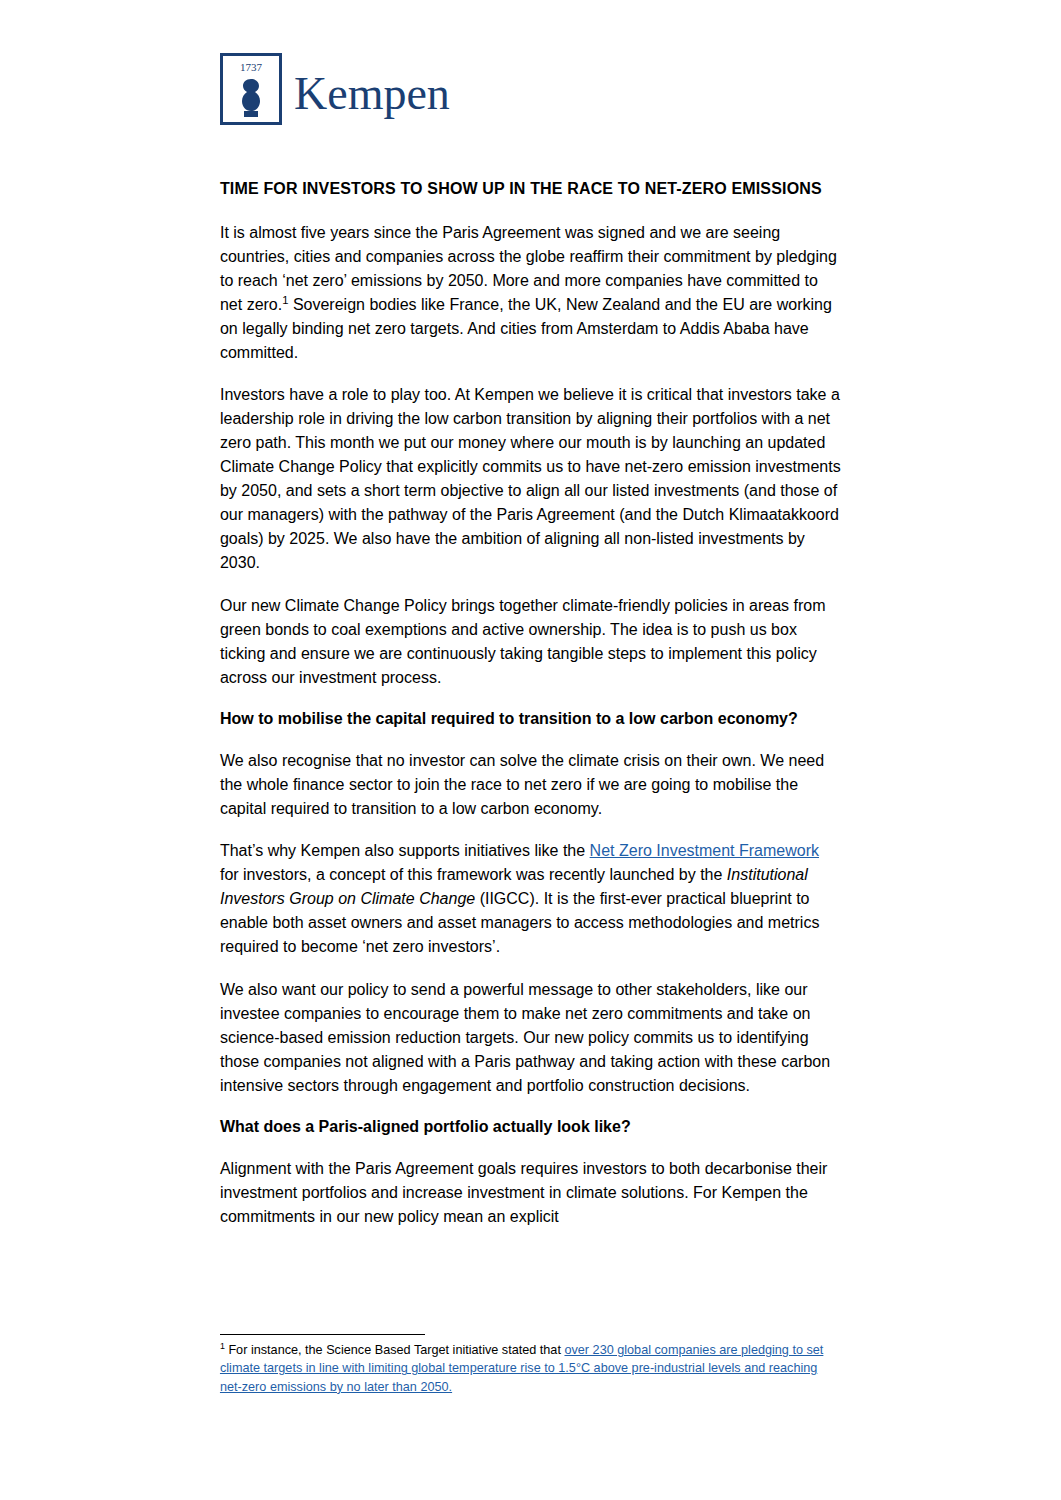1737 Kempen
TIME FOR INVESTORS TO SHOW UP IN THE RACE TO NET-ZERO EMISSIONS
It is almost five years since the Paris Agreement was signed and we are seeing countries, cities and companies across the globe reaffirm their commitment by pledging to reach ‘net zero’ emissions by 2050. More and more companies have committed to net zero.1 Sovereign bodies like France, the UK, New Zealand and the EU are working on legally binding net zero targets. And cities from Amsterdam to Addis Ababa have committed.
Investors have a role to play too. At Kempen we believe it is critical that investors take a leadership role in driving the low carbon transition by aligning their portfolios with a net zero path. This month we put our money where our mouth is by launching an updated Climate Change Policy that explicitly commits us to have net-zero emission investments by 2050, and sets a short term objective to align all our listed investments (and those of our managers) with the pathway of the Paris Agreement (and the Dutch Klimaatakkoord goals) by 2025. We also have the ambition of aligning all non-listed investments by 2030.
Our new Climate Change Policy brings together climate-friendly policies in areas from green bonds to coal exemptions and active ownership. The idea is to push us box ticking and ensure we are continuously taking tangible steps to implement this policy across our investment process.
How to mobilise the capital required to transition to a low carbon economy?
We also recognise that no investor can solve the climate crisis on their own. We need the whole finance sector to join the race to net zero if we are going to mobilise the capital required to transition to a low carbon economy.
That’s why Kempen also supports initiatives like the Net Zero Investment Framework for investors, a concept of this framework was recently launched by the Institutional Investors Group on Climate Change (IIGCC). It is the first-ever practical blueprint to enable both asset owners and asset managers to access methodologies and metrics required to become ‘net zero investors’.
We also want our policy to send a powerful message to other stakeholders, like our investee companies to encourage them to make net zero commitments and take on science-based emission reduction targets. Our new policy commits us to identifying those companies not aligned with a Paris pathway and taking action with these carbon intensive sectors through engagement and portfolio construction decisions.
What does a Paris-aligned portfolio actually look like?
Alignment with the Paris Agreement goals requires investors to both decarbonise their investment portfolios and increase investment in climate solutions. For Kempen the commitments in our new policy mean an explicit
1 For instance, the Science Based Target initiative stated that over 230 global companies are pledging to set climate targets in line with limiting global temperature rise to 1.5°C above pre-industrial levels and reaching net-zero emissions by no later than 2050.